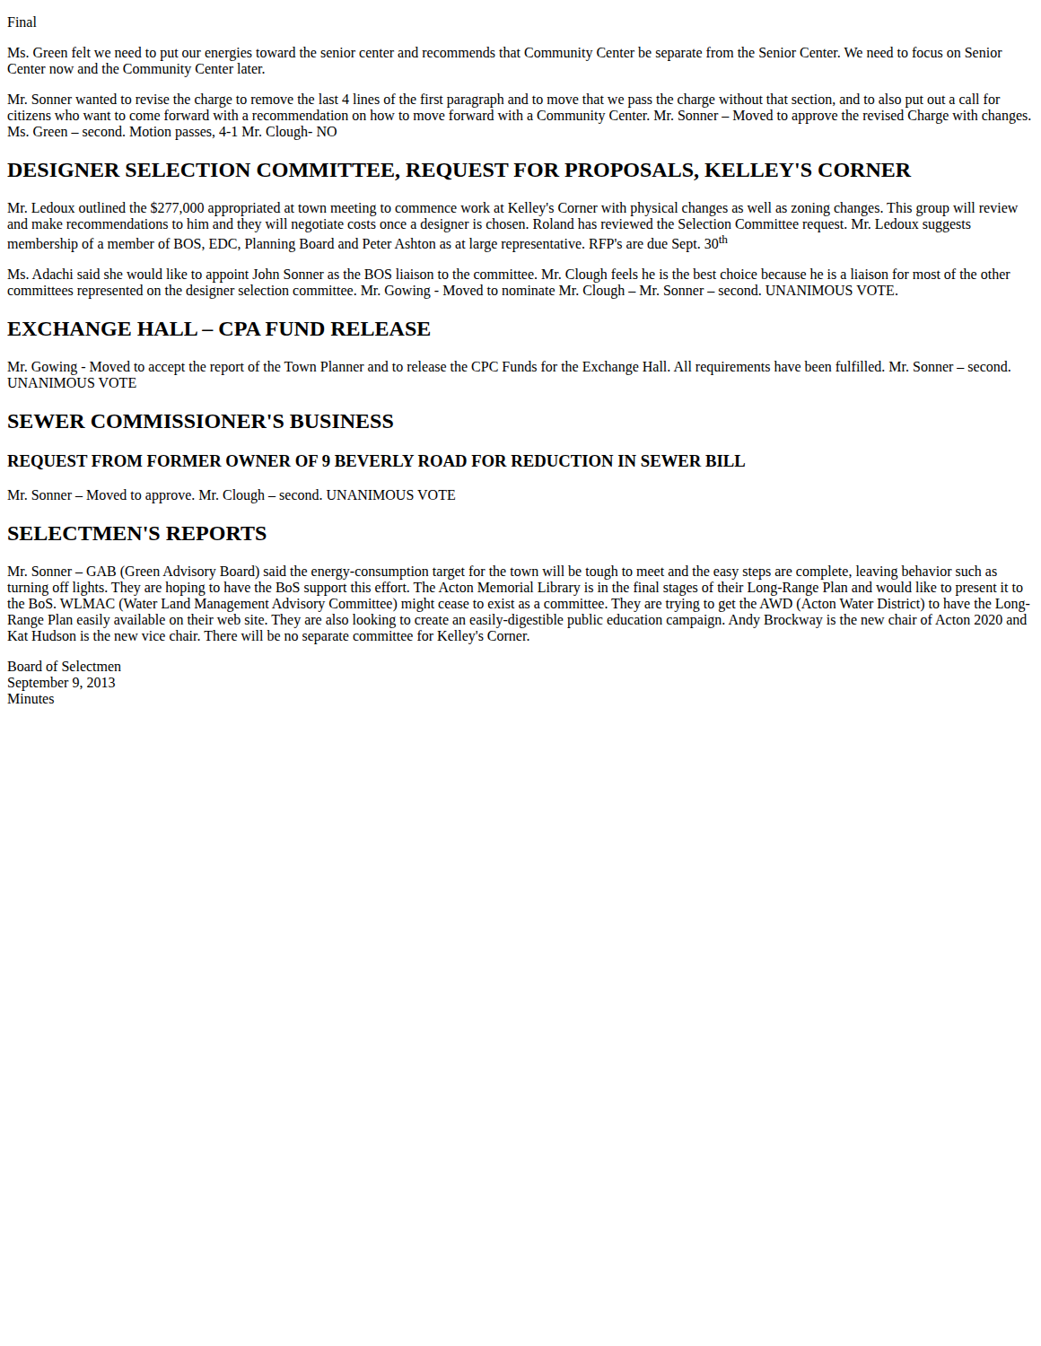Final
Ms. Green felt we need to put our energies toward the senior center and recommends that Community Center be separate from the Senior Center. We need to focus on Senior Center now and the Community Center later.
Mr. Sonner wanted to revise the charge to remove the last 4 lines of the first paragraph and to move that we pass the charge without that section, and to also put out a call for citizens who want to come forward with a recommendation on how to move forward with a Community Center. Mr. Sonner – Moved to approve the revised Charge with changes. Ms. Green – second. Motion passes, 4-1 Mr. Clough- NO
DESIGNER SELECTION COMMITTEE, REQUEST FOR PROPOSALS, KELLEY'S CORNER
Mr. Ledoux outlined the $277,000 appropriated at town meeting to commence work at Kelley's Corner with physical changes as well as zoning changes. This group will review and make recommendations to him and they will negotiate costs once a designer is chosen. Roland has reviewed the Selection Committee request. Mr. Ledoux suggests membership of a member of BOS, EDC, Planning Board and Peter Ashton as at large representative. RFP's are due Sept. 30th
Ms. Adachi said she would like to appoint John Sonner as the BOS liaison to the committee. Mr. Clough feels he is the best choice because he is a liaison for most of the other committees represented on the designer selection committee. Mr. Gowing - Moved to nominate Mr. Clough – Mr. Sonner – second. UNANIMOUS VOTE.
EXCHANGE HALL – CPA FUND RELEASE
Mr. Gowing - Moved to accept the report of the Town Planner and to release the CPC Funds for the Exchange Hall. All requirements have been fulfilled. Mr. Sonner – second. UNANIMOUS VOTE
SEWER COMMISSIONER'S BUSINESS
REQUEST FROM FORMER OWNER OF 9 BEVERLY ROAD FOR REDUCTION IN SEWER BILL
Mr. Sonner – Moved to approve. Mr. Clough – second. UNANIMOUS VOTE
SELECTMEN'S REPORTS
Mr. Sonner – GAB (Green Advisory Board) said the energy-consumption target for the town will be tough to meet and the easy steps are complete, leaving behavior such as turning off lights. They are hoping to have the BoS support this effort. The Acton Memorial Library is in the final stages of their Long-Range Plan and would like to present it to the BoS. WLMAC (Water Land Management Advisory Committee) might cease to exist as a committee. They are trying to get the AWD (Acton Water District) to have the Long-Range Plan easily available on their web site. They are also looking to create an easily-digestible public education campaign. Andy Brockway is the new chair of Acton 2020 and Kat Hudson is the new vice chair. There will be no separate committee for Kelley's Corner.
Board of Selectmen
September 9, 2013
Minutes